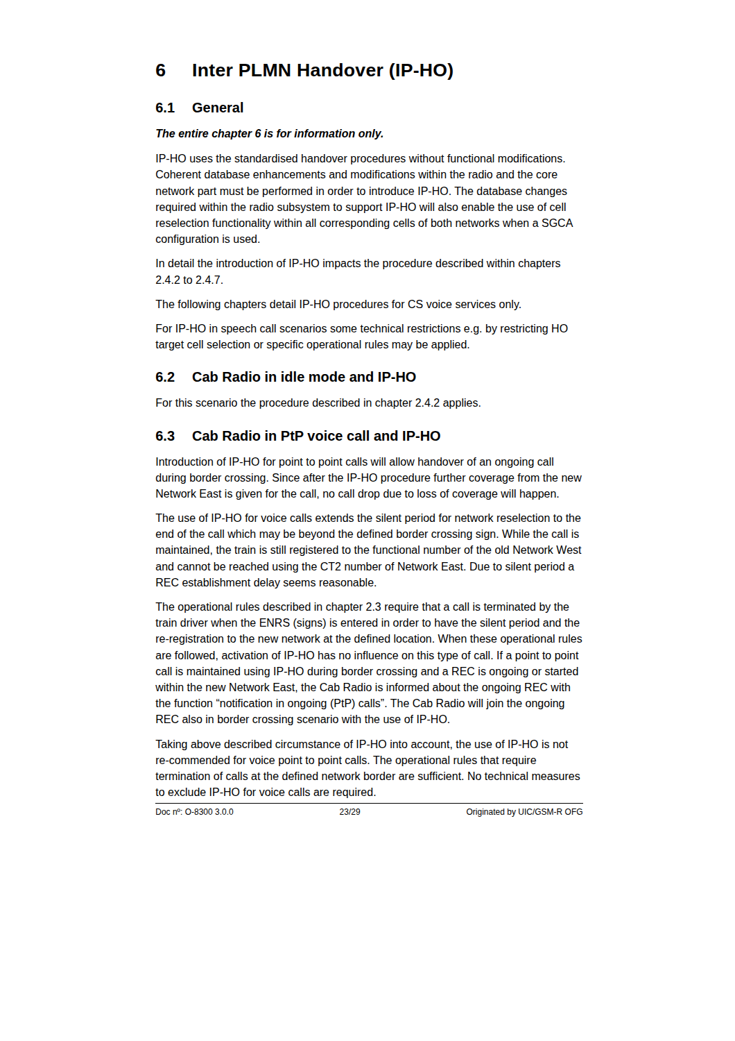6 Inter PLMN Handover (IP-HO)
6.1 General
The entire chapter 6 is for information only.
IP-HO uses the standardised handover procedures without functional modifications. Coherent database enhancements and modifications within the radio and the core network part must be performed in order to introduce IP-HO. The database changes required within the radio subsystem to support IP-HO will also enable the use of cell reselection functionality within all corresponding cells of both networks when a SGCA configuration is used.
In detail the introduction of IP-HO impacts the procedure described within chapters 2.4.2 to 2.4.7.
The following chapters detail IP-HO procedures for CS voice services only.
For IP-HO in speech call scenarios some technical restrictions e.g. by restricting HO target cell selection or specific operational rules may be applied.
6.2 Cab Radio in idle mode and IP-HO
For this scenario the procedure described in chapter 2.4.2 applies.
6.3 Cab Radio in PtP voice call and IP-HO
Introduction of IP-HO for point to point calls will allow handover of an ongoing call during border crossing. Since after the IP-HO procedure further coverage from the new Network East is given for the call, no call drop due to loss of coverage will happen.
The use of IP-HO for voice calls extends the silent period for network reselection to the end of the call which may be beyond the defined border crossing sign. While the call is maintained, the train is still registered to the functional number of the old Network West and cannot be reached using the CT2 number of Network East. Due to silent period a REC establishment delay seems reasonable.
The operational rules described in chapter 2.3 require that a call is terminated by the train driver when the ENRS (signs) is entered in order to have the silent period and the re-registration to the new network at the defined location. When these operational rules are followed, activation of IP-HO has no influence on this type of call. If a point to point call is maintained using IP-HO during border crossing and a REC is ongoing or started within the new Network East, the Cab Radio is informed about the ongoing REC with the function “notification in ongoing (PtP) calls”. The Cab Radio will join the ongoing REC also in border crossing scenario with the use of IP-HO.
Taking above described circumstance of IP-HO into account, the use of IP-HO is not re-commended for voice point to point calls. The operational rules that require termination of calls at the defined network border are sufficient. No technical measures to exclude IP-HO for voice calls are required.
Doc nº: O-8300 3.0.0
23/29
Originated by UIC/GSM-R OFG